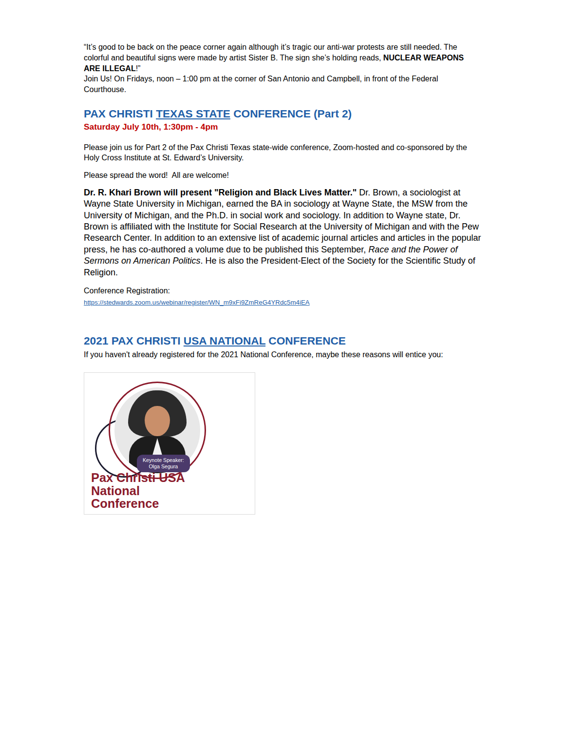“It’s good to be back on the peace corner again although it’s tragic our anti-war protests are still needed. The colorful and beautiful signs were made by artist Sister B. The sign she’s holding reads, NUCLEAR WEAPONS ARE ILLEGAL!”
Join Us! On Fridays, noon – 1:00 pm at the corner of San Antonio and Campbell, in front of the Federal Courthouse.
PAX CHRISTI TEXAS STATE CONFERENCE (Part 2)
Saturday July 10th, 1:30pm - 4pm
Please join us for Part 2 of the Pax Christi Texas state-wide conference, Zoom-hosted and co-sponsored by the Holy Cross Institute at St. Edward’s University.
Please spread the word! All are welcome!
Dr. R. Khari Brown will present "Religion and Black Lives Matter." Dr. Brown, a sociologist at Wayne State University in Michigan, earned the BA in sociology at Wayne State, the MSW from the University of Michigan, and the Ph.D. in social work and sociology. In addition to Wayne state, Dr. Brown is affiliated with the Institute for Social Research at the University of Michigan and with the Pew Research Center. In addition to an extensive list of academic journal articles and articles in the popular press, he has co-authored a volume due to be published this September, Race and the Power of Sermons on American Politics. He is also the President-Elect of the Society for the Scientific Study of Religion.
Conference Registration:
https://stedwards.zoom.us/webinar/register/WN_m9xFi9ZmReG4YRdc5m4iEA
2021 PAX CHRISTI USA NATIONAL CONFERENCE
If you haven't already registered for the 2021 National Conference, maybe these reasons will entice you:
Keynote Speaker:
Olga Segura
Pax Christi USA
National
Conference